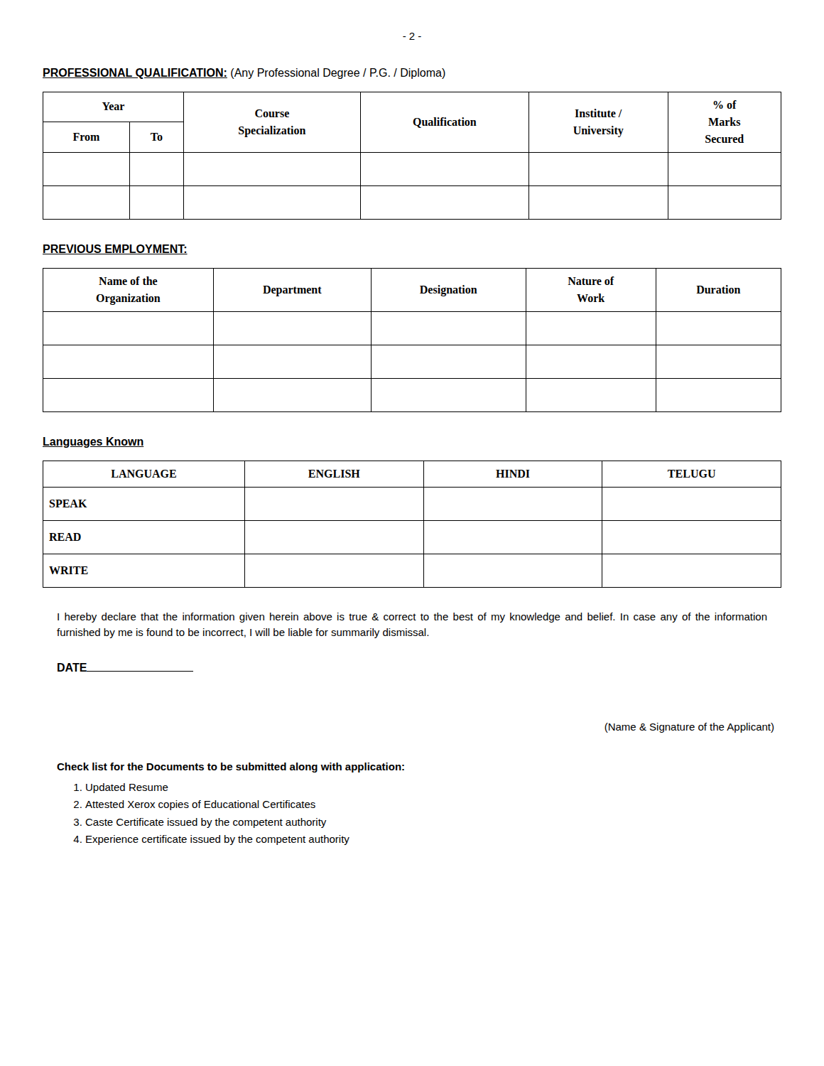- 2 -
PROFESSIONAL QUALIFICATION: (Any Professional Degree / P.G. / Diploma)
| Year | Course Specialization | Qualification | Institute / University | % of Marks Secured |
| --- | --- | --- | --- | --- |
| From | To |
PREVIOUS EMPLOYMENT:
| Name of the Organization | Department | Designation | Nature of Work | Duration |
| --- | --- | --- | --- | --- |
Languages Known
| LANGUAGE | ENGLISH | HINDI | TELUGU |
| --- | --- | --- | --- |
| SPEAK | | | |
| READ | | | |
| WRITE | | | |
I hereby declare that the information given herein above is true & correct to the best of my knowledge and belief. In case any of the information furnished by me is found to be incorrect, I will be liable for summarily dismissal.
DATE
(Name & Signature of the Applicant)
Check list for the Documents to be submitted along with application:
Updated Resume
Attested Xerox copies of Educational Certificates
Caste Certificate issued by the competent authority
Experience certificate issued by the competent authority